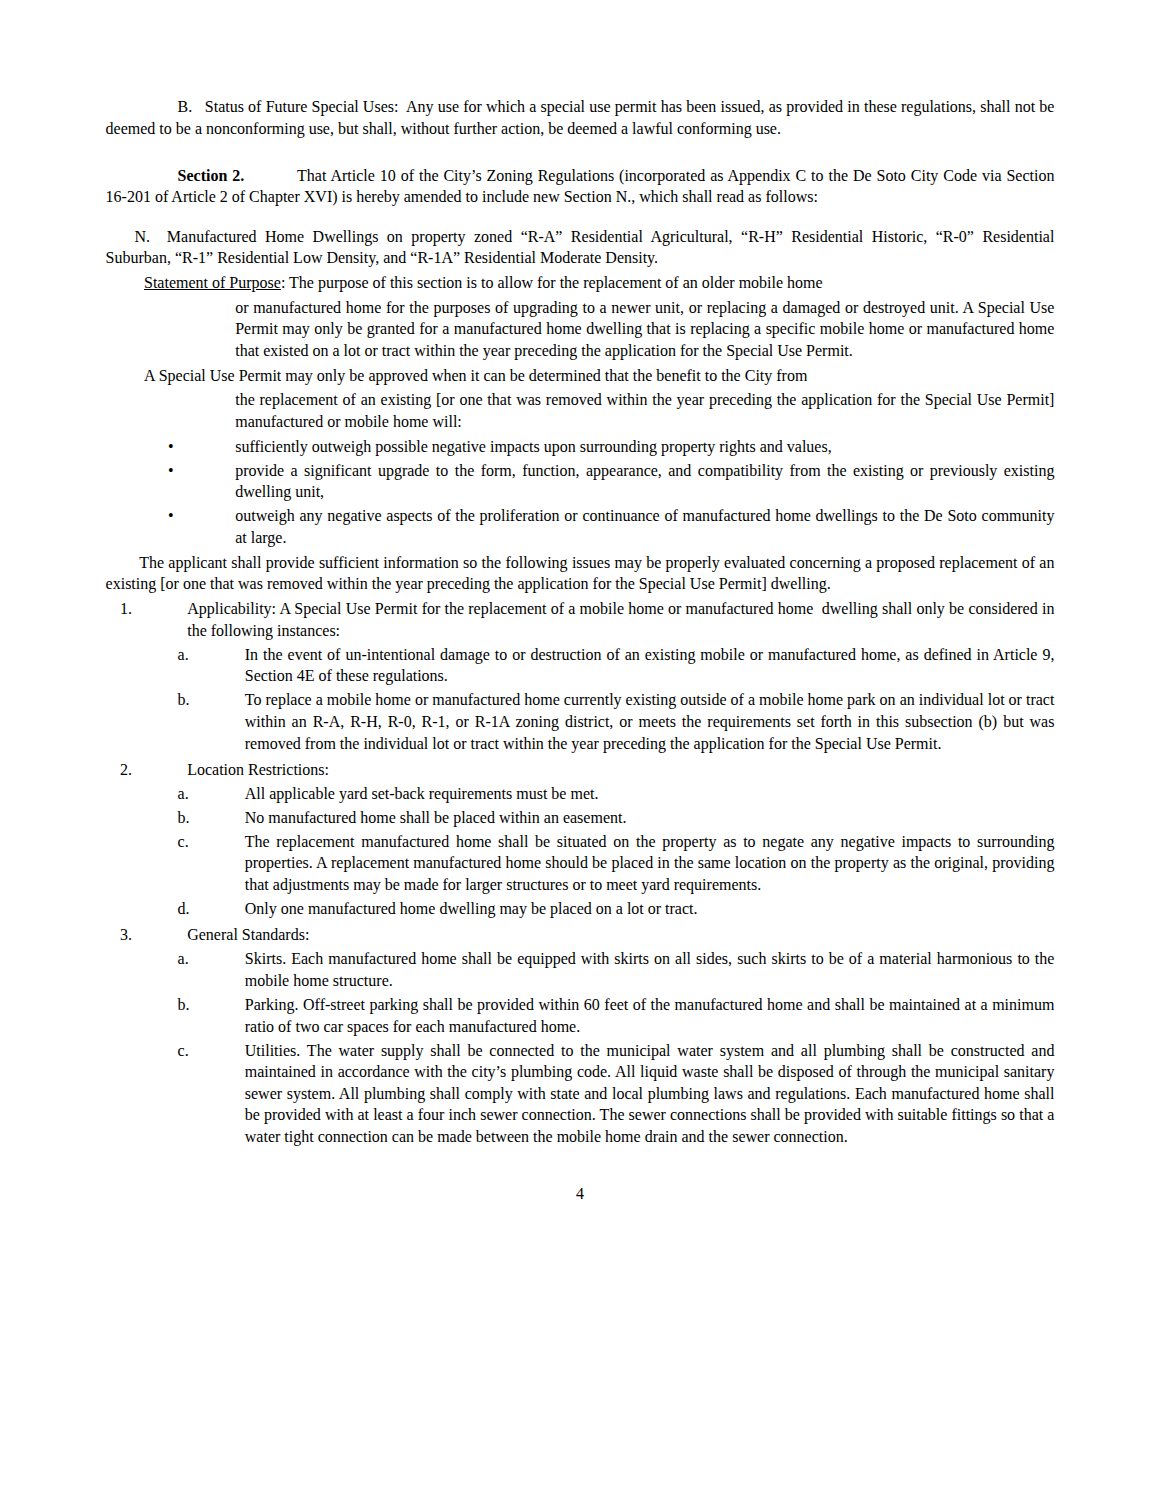B. Status of Future Special Uses: Any use for which a special use permit has been issued, as provided in these regulations, shall not be deemed to be a nonconforming use, but shall, without further action, be deemed a lawful conforming use.
Section 2. That Article 10 of the City’s Zoning Regulations (incorporated as Appendix C to the De Soto City Code via Section 16-201 of Article 2 of Chapter XVI) is hereby amended to include new Section N., which shall read as follows:
N. Manufactured Home Dwellings on property zoned “R-A” Residential Agricultural, “R-H” Residential Historic, “R-0” Residential Suburban, “R-1” Residential Low Density, and “R-1A” Residential Moderate Density.
Statement of Purpose: The purpose of this section is to allow for the replacement of an older mobile home
or manufactured home for the purposes of upgrading to a newer unit, or replacing a damaged or destroyed unit. A Special Use Permit may only be granted for a manufactured home dwelling that is replacing a specific mobile home or manufactured home that existed on a lot or tract within the year preceding the application for the Special Use Permit.
A Special Use Permit may only be approved when it can be determined that the benefit to the City from
the replacement of an existing [or one that was removed within the year preceding the application for the Special Use Permit] manufactured or mobile home will:
sufficiently outweigh possible negative impacts upon surrounding property rights and values,
provide a significant upgrade to the form, function, appearance, and compatibility from the existing or previously existing dwelling unit,
outweigh any negative aspects of the proliferation or continuance of manufactured home dwellings to the De Soto community at large.
The applicant shall provide sufficient information so the following issues may be properly evaluated concerning a proposed replacement of an existing [or one that was removed within the year preceding the application for the Special Use Permit] dwelling.
Applicability: A Special Use Permit for the replacement of a mobile home or manufactured home dwelling shall only be considered in the following instances:
In the event of un-intentional damage to or destruction of an existing mobile or manufactured home, as defined in Article 9, Section 4E of these regulations.
To replace a mobile home or manufactured home currently existing outside of a mobile home park on an individual lot or tract within an R-A, R-H, R-0, R-1, or R-1A zoning district, or meets the requirements set forth in this subsection (b) but was removed from the individual lot or tract within the year preceding the application for the Special Use Permit.
Location Restrictions:
All applicable yard set-back requirements must be met.
No manufactured home shall be placed within an easement.
The replacement manufactured home shall be situated on the property as to negate any negative impacts to surrounding properties. A replacement manufactured home should be placed in the same location on the property as the original, providing that adjustments may be made for larger structures or to meet yard requirements.
Only one manufactured home dwelling may be placed on a lot or tract.
General Standards:
Skirts. Each manufactured home shall be equipped with skirts on all sides, such skirts to be of a material harmonious to the mobile home structure.
Parking. Off-street parking shall be provided within 60 feet of the manufactured home and shall be maintained at a minimum ratio of two car spaces for each manufactured home.
Utilities. The water supply shall be connected to the municipal water system and all plumbing shall be constructed and maintained in accordance with the city’s plumbing code. All liquid waste shall be disposed of through the municipal sanitary sewer system. All plumbing shall comply with state and local plumbing laws and regulations. Each manufactured home shall be provided with at least a four inch sewer connection. The sewer connections shall be provided with suitable fittings so that a water tight connection can be made between the mobile home drain and the sewer connection.
4